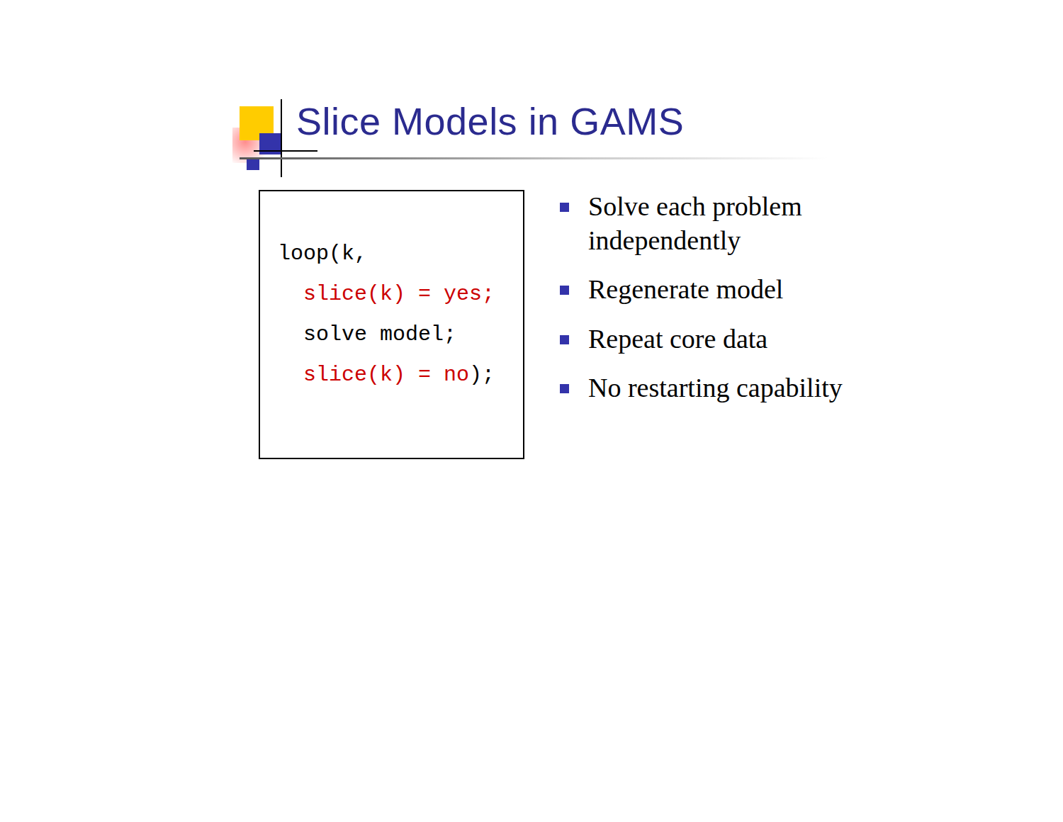Slice Models in GAMS
loop(k,
slice(k) = yes;
solve model;
slice(k) = no);
Solve each problem independently
Regenerate model
Repeat core data
No restarting capability